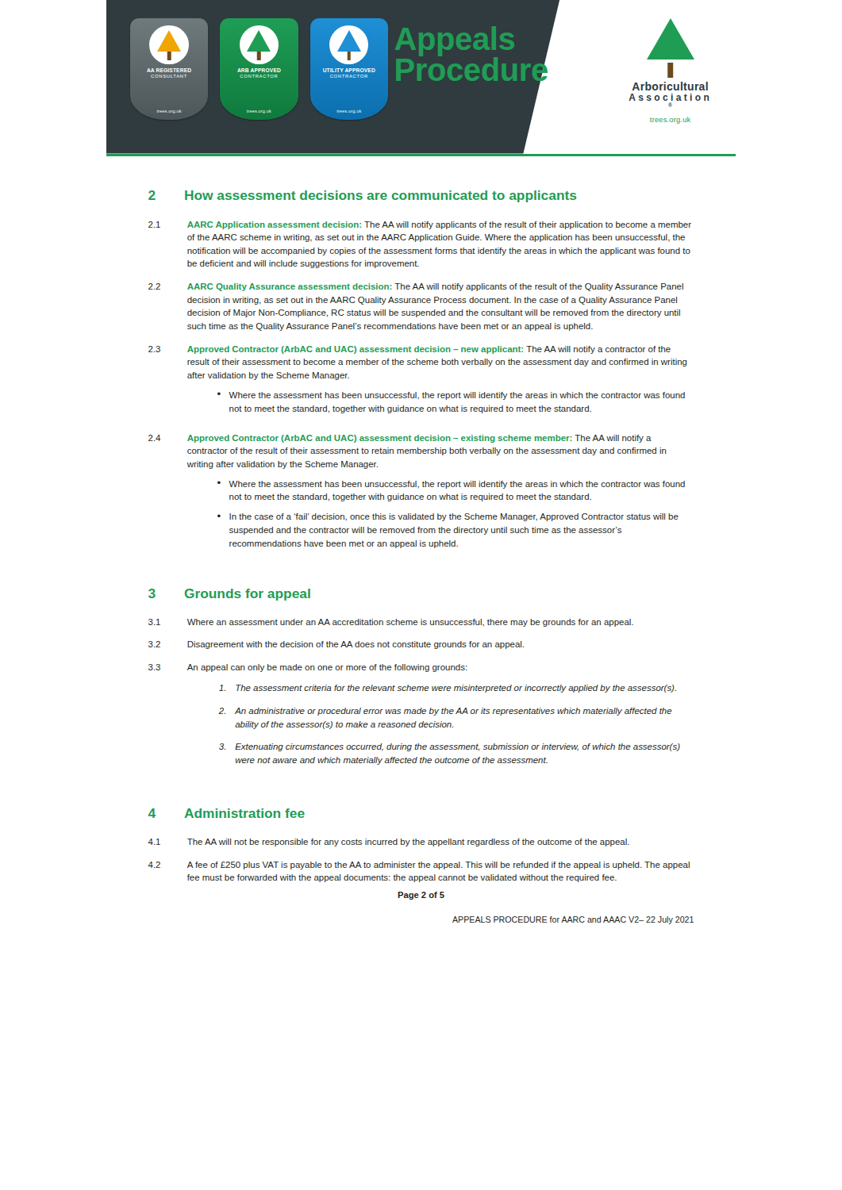AA Registered
Consultant
trees.org.uk
ARB Approved
Contractor
trees.org.uk
Utility Approved
Contractor
trees.org.uk
Appeals
Procedure
ArboriculturalAssociation®
trees.org.uk
2 How assessment decisions are communicated to applicants
2.1
AARC Application assessment decision: The AA will notify applicants of the result of their application to become a member of the AARC scheme in writing, as set out in the AARC Application Guide. Where the application has been unsuccessful, the notification will be accompanied by copies of the assessment forms that identify the areas in which the applicant was found to be deficient and will include suggestions for improvement.
2.2
AARC Quality Assurance assessment decision: The AA will notify applicants of the result of the Quality Assurance Panel decision in writing, as set out in the AARC Quality Assurance Process document. In the case of a Quality Assurance Panel decision of Major Non-Compliance, RC status will be suspended and the consultant will be removed from the directory until such time as the Quality Assurance Panel’s recommendations have been met or an appeal is upheld.
2.3
Approved Contractor (ArbAC and UAC) assessment decision – new applicant: The AA will notify a contractor of the result of their assessment to become a member of the scheme both verbally on the assessment day and confirmed in writing after validation by the Scheme Manager.
Where the assessment has been unsuccessful, the report will identify the areas in which the contractor was found not to meet the standard, together with guidance on what is required to meet the standard.
2.4
Approved Contractor (ArbAC and UAC) assessment decision – existing scheme member: The AA will notify a contractor of the result of their assessment to retain membership both verbally on the assessment day and confirmed in writing after validation by the Scheme Manager.
Where the assessment has been unsuccessful, the report will identify the areas in which the contractor was found not to meet the standard, together with guidance on what is required to meet the standard.
In the case of a ‘fail’ decision, once this is validated by the Scheme Manager, Approved Contractor status will be suspended and the contractor will be removed from the directory until such time as the assessor’s recommendations have been met or an appeal is upheld.
3 Grounds for appeal
3.1
Where an assessment under an AA accreditation scheme is unsuccessful, there may be grounds for an appeal.
3.2
Disagreement with the decision of the AA does not constitute grounds for an appeal.
3.3
An appeal can only be made on one or more of the following grounds:
The assessment criteria for the relevant scheme were misinterpreted or incorrectly applied by the assessor(s).
An administrative or procedural error was made by the AA or its representatives which materially affected the ability of the assessor(s) to make a reasoned decision.
Extenuating circumstances occurred, during the assessment, submission or interview, of which the assessor(s) were not aware and which materially affected the outcome of the assessment.
4 Administration fee
4.1
The AA will not be responsible for any costs incurred by the appellant regardless of the outcome of the appeal.
4.2
A fee of £250 plus VAT is payable to the AA to administer the appeal. This will be refunded if the appeal is upheld. The appeal fee must be forwarded with the appeal documents: the appeal cannot be validated without the required fee.
Page 2 of 5
APPEALS PROCEDURE for AARC and AAAC V2– 22 July 2021